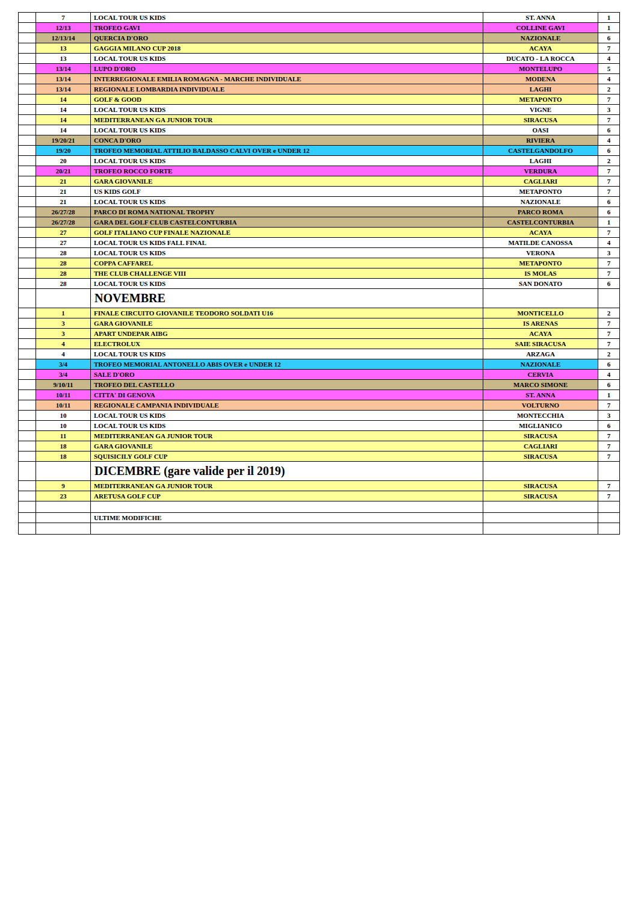| | 7 | LOCAL TOUR US KIDS | ST. ANNA | 1 |
| | 12/13 | TROFEO GAVI | COLLINE GAVI | 1 |
| | 12/13/14 | QUERCIA D'ORO | NAZIONALE | 6 |
| | 13 | GAGGIA MILANO CUP 2018 | ACAYA | 7 |
| | 13 | LOCAL TOUR US KIDS | DUCATO - LA ROCCA | 4 |
| | 13/14 | LUPO D'ORO | MONTELUPO | 5 |
| | 13/14 | INTERREGIONALE EMILIA ROMAGNA - MARCHE INDIVIDUALE | MODENA | 4 |
| | 13/14 | REGIONALE LOMBARDIA INDIVIDUALE | LAGHI | 2 |
| | 14 | GOLF & GOOD | METAPONTO | 7 |
| | 14 | LOCAL TOUR US KIDS | VIGNE | 3 |
| | 14 | MEDITERRANEAN GA JUNIOR TOUR | SIRACUSA | 7 |
| | 14 | LOCAL TOUR US KIDS | OASI | 6 |
| | 19/20/21 | CONCA D'ORO | RIVIERA | 4 |
| | 19/20 | TROFEO MEMORIAL ATTILIO BALDASSO CALVI OVER e UNDER 12 | CASTELGANDOLFO | 6 |
| | 20 | LOCAL TOUR US KIDS | LAGHI | 2 |
| | 20/21 | TROFEO ROCCO FORTE | VERDURA | 7 |
| | 21 | GARA GIOVANILE | CAGLIARI | 7 |
| | 21 | US KIDS GOLF | METAPONTO | 7 |
| | 21 | LOCAL TOUR US KIDS | NAZIONALE | 6 |
| | 26/27/28 | PARCO DI ROMA NATIONAL TROPHY | PARCO ROMA | 6 |
| | 26/27/28 | GARA DEL GOLF CLUB CASTELCONTURBIA | CASTELCONTURBIA | 1 |
| | 27 | GOLF ITALIANO CUP FINALE NAZIONALE | ACAYA | 7 |
| | 27 | LOCAL TOUR US KIDS FALL FINAL | MATILDE CANOSSA | 4 |
| | 28 | LOCAL TOUR US KIDS | VERONA | 3 |
| | 28 | COPPA CAFFAREL | METAPONTO | 7 |
| | 28 | THE CLUB CHALLENGE VIII | IS MOLAS | 7 |
| | 28 | LOCAL TOUR US KIDS | SAN DONATO | 6 |
| | | NOVEMBRE | | |
| | 1 | FINALE CIRCUITO GIOVANILE TEODORO SOLDATI U16 | MONTICELLO | 2 |
| | 3 | GARA GIOVANILE | IS ARENAS | 7 |
| | 3 | APART UNDEPAR AIBG | ACAYA | 7 |
| | 4 | ELECTROLUX | SAIE SIRACUSA | 7 |
| | 4 | LOCAL TOUR US KIDS | ARZAGA | 2 |
| | 3/4 | TROFEO MEMORIAL ANTONELLO ABIS OVER e UNDER 12 | NAZIONALE | 6 |
| | 3/4 | SALE D'ORO | CERVIA | 4 |
| | 9/10/11 | TROFEO DEL CASTELLO | MARCO SIMONE | 6 |
| | 10/11 | CITTA' DI GENOVA | ST. ANNA | 1 |
| | 10/11 | REGIONALE CAMPANIA INDIVIDUALE | VOLTURNO | 7 |
| | 10 | LOCAL TOUR US KIDS | MONTECCHIA | 3 |
| | 10 | LOCAL TOUR US KIDS | MIGLIANICO | 6 |
| | 11 | MEDITERRANEAN GA JUNIOR TOUR | SIRACUSA | 7 |
| | 18 | GARA GIOVANILE | CAGLIARI | 7 |
| | 18 | SQUISICILY GOLF CUP | SIRACUSA | 7 |
| | | DICEMBRE (gare valide per il 2019) | | |
| | 9 | MEDITERRANEAN GA JUNIOR TOUR | SIRACUSA | 7 |
| | 23 | ARETUSA GOLF CUP | SIRACUSA | 7 |
| | | ULTIME MODIFICHE | | |